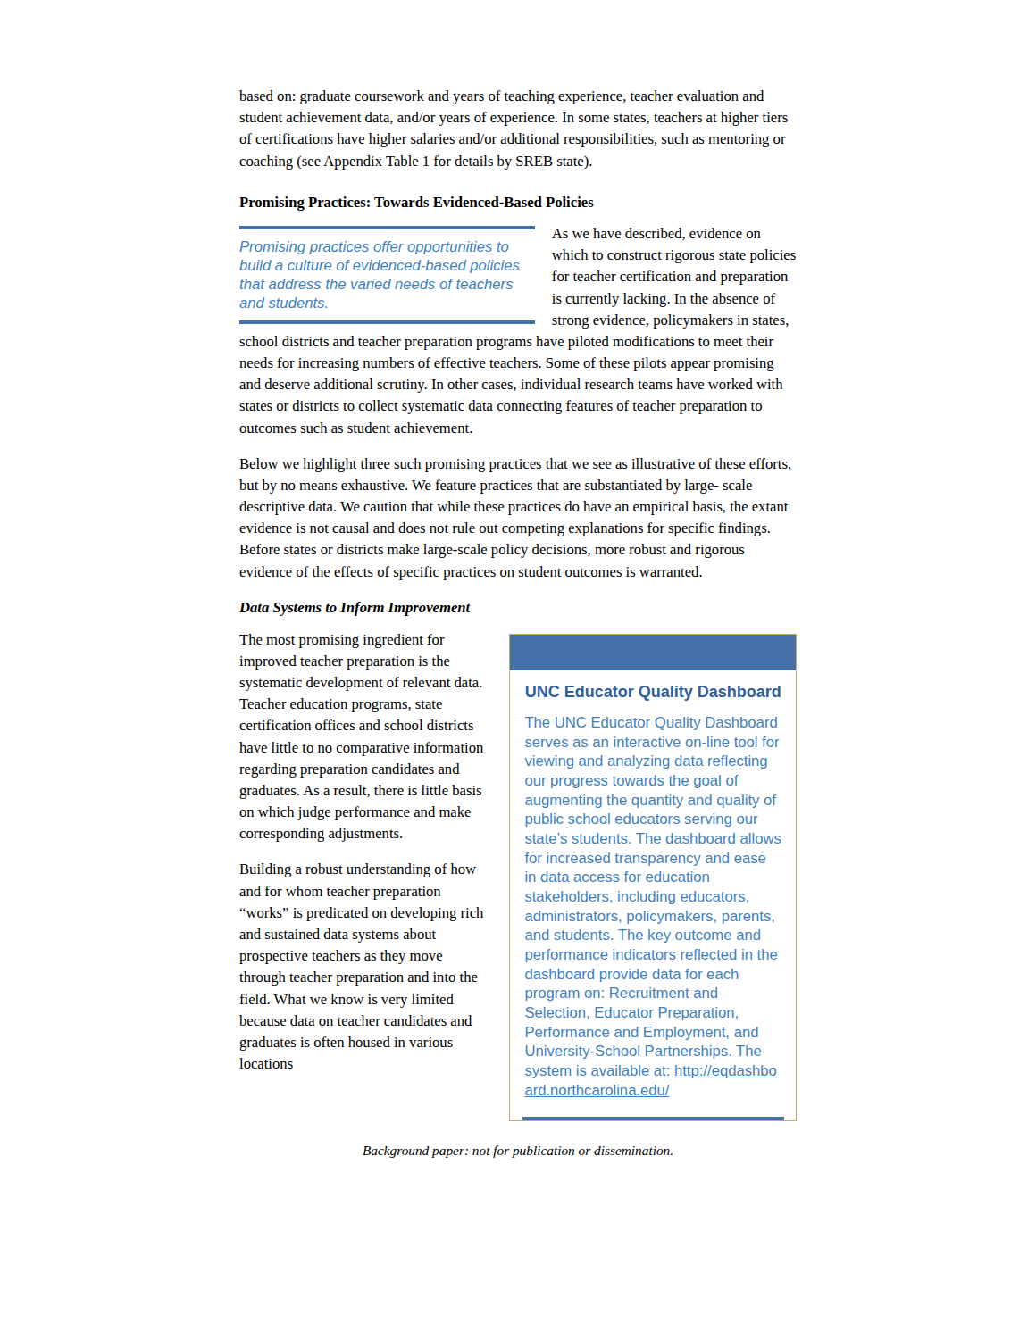based on: graduate coursework and years of teaching experience, teacher evaluation and student achievement data, and/or years of experience. In some states, teachers at higher tiers of certifications have higher salaries and/or additional responsibilities, such as mentoring or coaching (see Appendix Table 1 for details by SREB state).
Promising Practices: Towards Evidenced-Based Policies
Promising practices offer opportunities to build a culture of evidenced-based policies that address the varied needs of teachers and students.
As we have described, evidence on which to construct rigorous state policies for teacher certification and preparation is currently lacking. In the absence of strong evidence, policymakers in states, school districts and teacher preparation programs have piloted modifications to meet their needs for increasing numbers of effective teachers. Some of these pilots appear promising and deserve additional scrutiny. In other cases, individual research teams have worked with states or districts to collect systematic data connecting features of teacher preparation to outcomes such as student achievement.
Below we highlight three such promising practices that we see as illustrative of these efforts, but by no means exhaustive. We feature practices that are substantiated by large- scale descriptive data. We caution that while these practices do have an empirical basis, the extant evidence is not causal and does not rule out competing explanations for specific findings. Before states or districts make large-scale policy decisions, more robust and rigorous evidence of the effects of specific practices on student outcomes is warranted.
Data Systems to Inform Improvement
UNC Educator Quality Dashboard
The UNC Educator Quality Dashboard serves as an interactive on-line tool for viewing and analyzing data reflecting our progress towards the goal of augmenting the quantity and quality of public school educators serving our state’s students. The dashboard allows for increased transparency and ease in data access for education stakeholders, including educators, administrators, policymakers, parents, and students. The key outcome and performance indicators reflected in the dashboard provide data for each program on: Recruitment and Selection, Educator Preparation, Performance and Employment, and University-School Partnerships. The system is available at: http://eqdashboard.northcarolina.edu/
The most promising ingredient for improved teacher preparation is the systematic development of relevant data. Teacher education programs, state certification offices and school districts have little to no comparative information regarding preparation candidates and graduates. As a result, there is little basis on which judge performance and make corresponding adjustments.
Building a robust understanding of how and for whom teacher preparation “works” is predicated on developing rich and sustained data systems about prospective teachers as they move through teacher preparation and into the field. What we know is very limited because data on teacher candidates and graduates is often housed in various locations
Background paper: not for publication or dissemination.